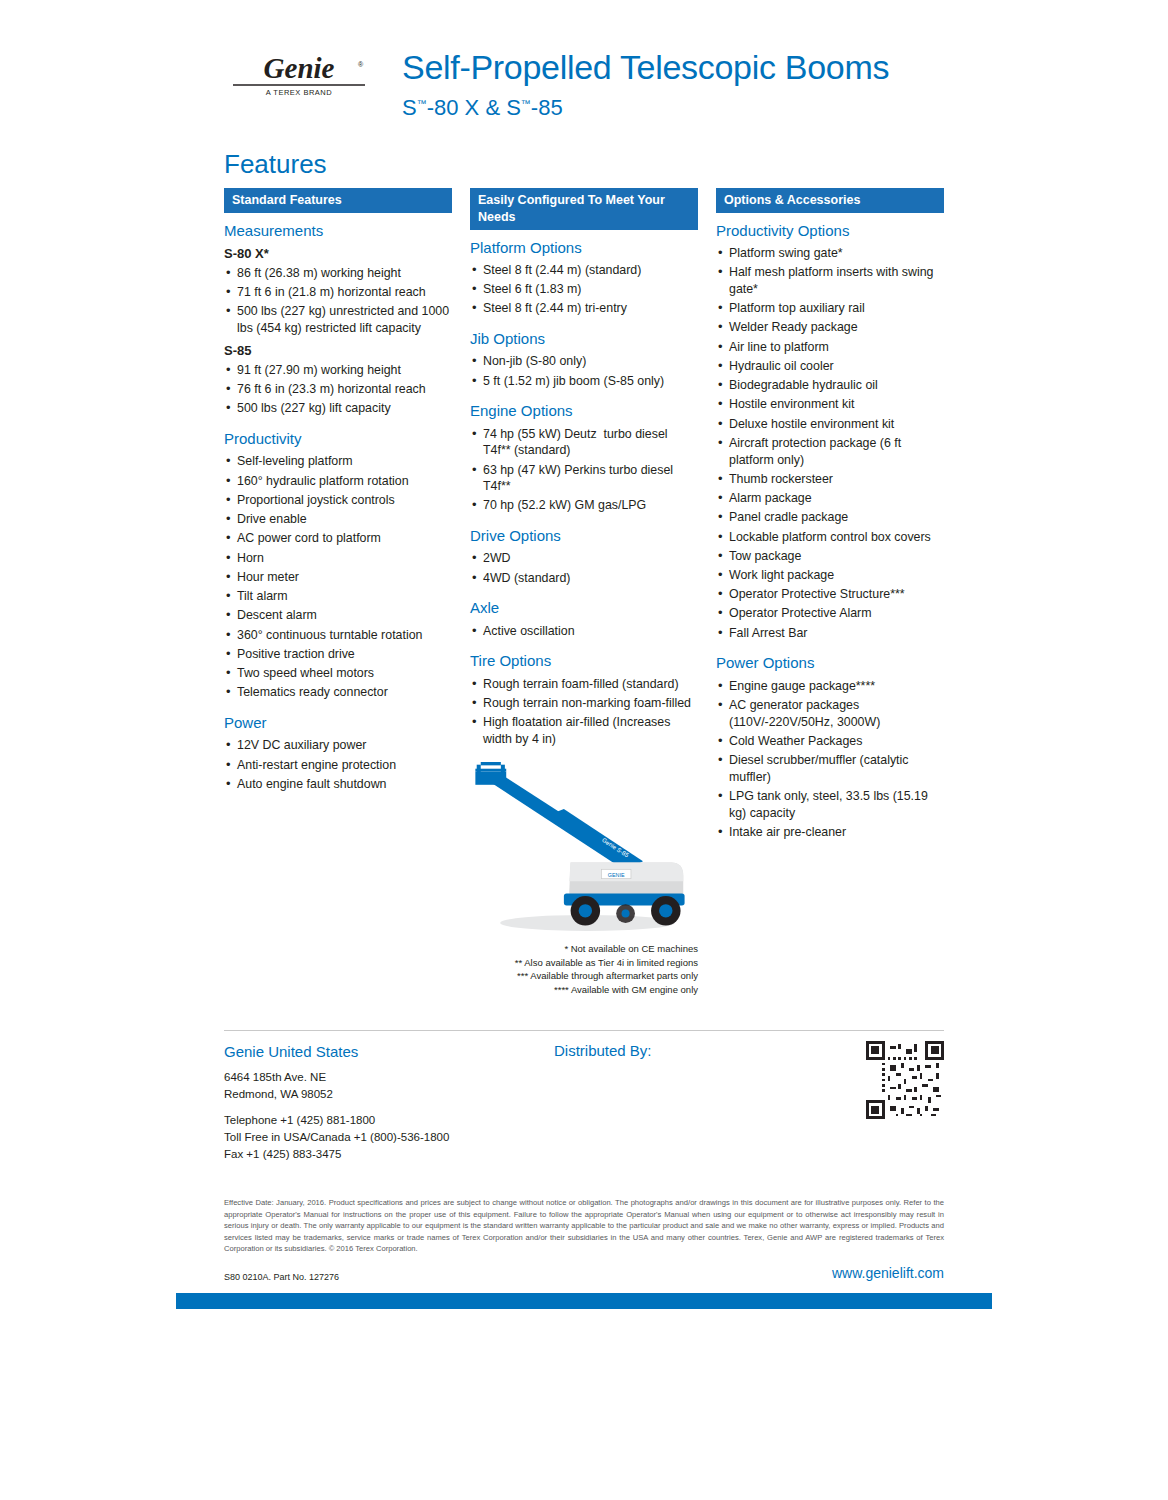Genie ® A TEREX BRAND
Self-Propelled Telescopic Booms
S™-80 X & S™-85
Features
Standard Features
Measurements
S-80 X*
86 ft (26.38 m) working height
71 ft 6 in (21.8 m) horizontal reach
500 lbs (227 kg) unrestricted and 1000 lbs (454 kg) restricted lift capacity
S-85
91 ft (27.90 m) working height
76 ft 6 in (23.3 m) horizontal reach
500 lbs (227 kg) lift capacity
Productivity
Self-leveling platform
160° hydraulic platform rotation
Proportional joystick controls
Drive enable
AC power cord to platform
Horn
Hour meter
Tilt alarm
Descent alarm
360° continuous turntable rotation
Positive traction drive
Two speed wheel motors
Telematics ready connector
Power
12V DC auxiliary power
Anti-restart engine protection
Auto engine fault shutdown
Easily Configured To Meet Your Needs
Platform Options
Steel 8 ft (2.44 m) (standard)
Steel 6 ft (1.83 m)
Steel 8 ft (2.44 m) tri-entry
Jib Options
Non-jib (S-80 only)
5 ft (1.52 m) jib boom (S-85 only)
Engine Options
74 hp (55 kW) Deutz turbo diesel T4f** (standard)
63 hp (47 kW) Perkins turbo diesel T4f**
70 hp (52.2 kW) GM gas/LPG
Drive Options
2WD
4WD (standard)
Axle
Active oscillation
Tire Options
Rough terrain foam-filled (standard)
Rough terrain non-marking foam-filled
High floatation air-filled (Increases width by 4 in)
GENIE Genie S-85
* Not available on CE machines
** Also available as Tier 4i in limited regions
*** Available through aftermarket parts only
**** Available with GM engine only
Options & Accessories
Productivity Options
Platform swing gate*
Half mesh platform inserts with swing gate*
Platform top auxiliary rail
Welder Ready package
Air line to platform
Hydraulic oil cooler
Biodegradable hydraulic oil
Hostile environment kit
Deluxe hostile environment kit
Aircraft protection package (6 ft platform only)
Thumb rockersteer
Alarm package
Panel cradle package
Lockable platform control box covers
Tow package
Work light package
Operator Protective Structure***
Operator Protective Alarm
Fall Arrest Bar
Power Options
Engine gauge package****
AC generator packages (110V/-220V/50Hz, 3000W)
Cold Weather Packages
Diesel scrubber/muffler (catalytic muffler)
LPG tank only, steel, 33.5 lbs (15.19 kg) capacity
Intake air pre-cleaner
Genie United States
6464 185th Ave. NE
Redmond, WA 98052
Telephone +1 (425) 881-1800
Toll Free in USA/Canada +1 (800)-536-1800
Fax +1 (425) 883-3475
Distributed By:
Effective Date: January, 2016. Product specifications and prices are subject to change without notice or obligation. The photographs and/or drawings in this document are for illustrative purposes only. Refer to the appropriate Operator's Manual for instructions on the proper use of this equipment. Failure to follow the appropriate Operator's Manual when using our equipment or to otherwise act irresponsibly may result in serious injury or death. The only warranty applicable to our equipment is the standard written warranty applicable to the particular product and sale and we make no other warranty, express or implied. Products and services listed may be trademarks, service marks or trade names of Terex Corporation and/or their subsidiaries in the USA and many other countries. Terex, Genie and AWP are registered trademarks of Terex Corporation or its subsidiaries. © 2016 Terex Corporation.
S80 0210A. Part No. 127276 www.genielift.com